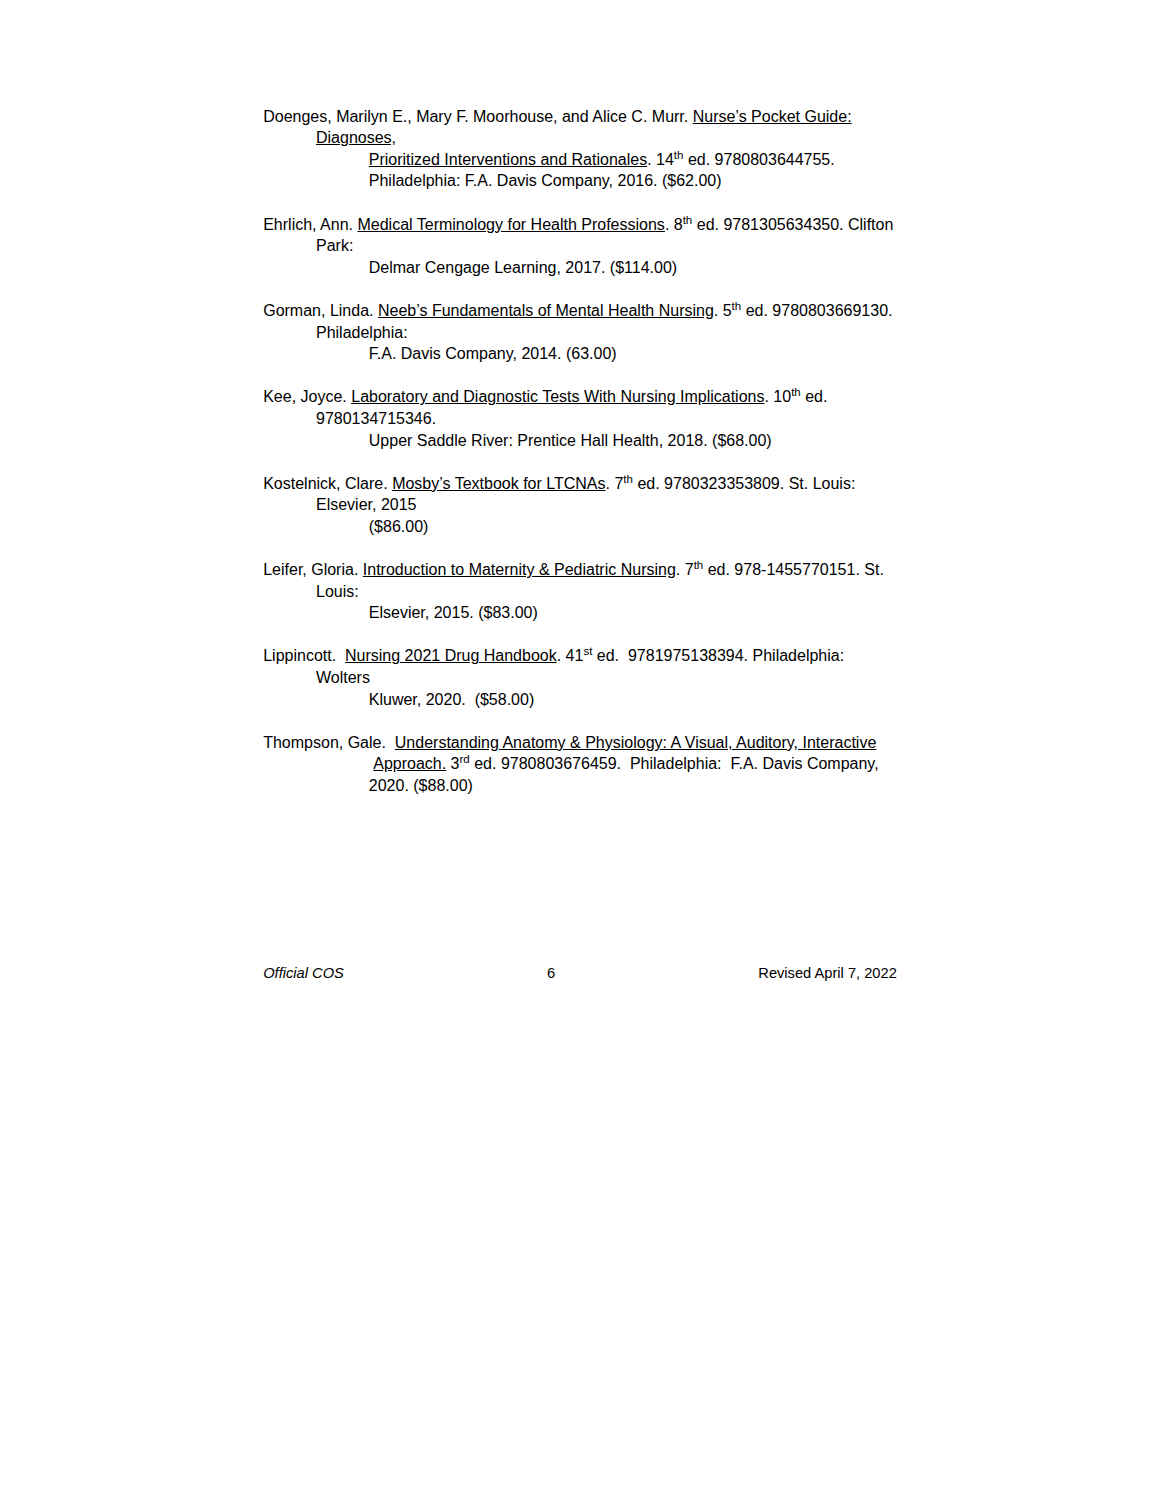Doenges, Marilyn E., Mary F. Moorhouse, and Alice C. Murr. Nurse’s Pocket Guide: Diagnoses, Prioritized Interventions and Rationales. 14th ed. 9780803644755. Philadelphia: F.A. Davis Company, 2016. ($62.00)
Ehrlich, Ann. Medical Terminology for Health Professions. 8th ed. 9781305634350. Clifton Park:Delmar Cengage Learning, 2017. ($114.00)
Gorman, Linda. Neeb’s Fundamentals of Mental Health Nursing. 5th ed. 9780803669130. Philadelphia:F.A. Davis Company, 2014. (63.00)
Kee, Joyce. Laboratory and Diagnostic Tests With Nursing Implications. 10th ed. 9780134715346.Upper Saddle River: Prentice Hall Health, 2018. ($68.00)
Kostelnick, Clare. Mosby’s Textbook for LTCNAs. 7th ed. 9780323353809. St. Louis: Elsevier, 2015($86.00)
Leifer, Gloria. Introduction to Maternity & Pediatric Nursing. 7th ed. 978-1455770151. St. Louis:Elsevier, 2015. ($83.00)
Lippincott. Nursing 2021 Drug Handbook. 41st ed. 9781975138394. Philadelphia: WoltersKluwer, 2020. ($58.00)
Thompson, Gale. Understanding Anatomy & Physiology: A Visual, Auditory, Interactive Approach. 3rd ed. 9780803676459. Philadelphia: F.A. Davis Company, 2020. ($88.00)
Official COS
6
Revised April 7, 2022